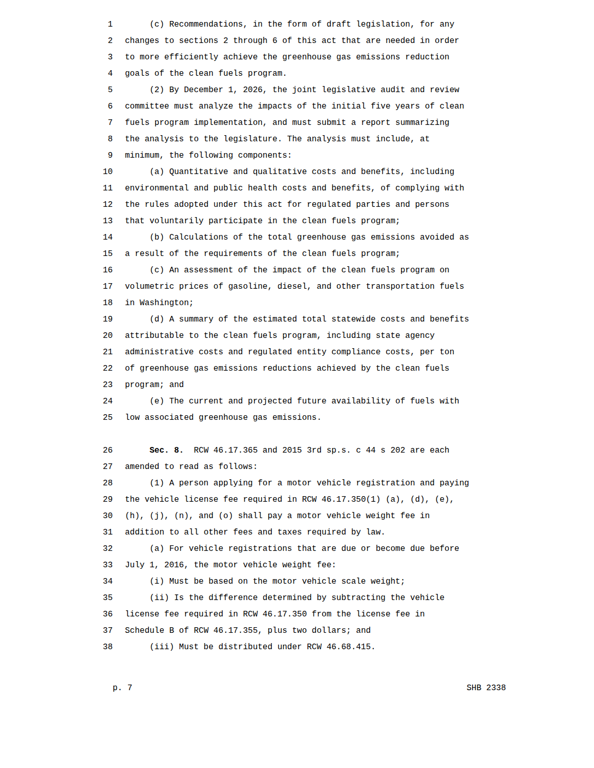1(c) Recommendations, in the form of draft legislation, for any
2 changes to sections 2 through 6 of this act that are needed in order
3 to more efficiently achieve the greenhouse gas emissions reduction
4 goals of the clean fuels program.
5(2) By December 1, 2026, the joint legislative audit and review
6 committee must analyze the impacts of the initial five years of clean
7 fuels program implementation, and must submit a report summarizing
8 the analysis to the legislature. The analysis must include, at
9 minimum, the following components:
10(a) Quantitative and qualitative costs and benefits, including
11 environmental and public health costs and benefits, of complying with
12 the rules adopted under this act for regulated parties and persons
13 that voluntarily participate in the clean fuels program;
14(b) Calculations of the total greenhouse gas emissions avoided as
15 a result of the requirements of the clean fuels program;
16(c) An assessment of the impact of the clean fuels program on
17 volumetric prices of gasoline, diesel, and other transportation fuels
18 in Washington;
19(d) A summary of the estimated total statewide costs and benefits
20 attributable to the clean fuels program, including state agency
21 administrative costs and regulated entity compliance costs, per ton
22 of greenhouse gas emissions reductions achieved by the clean fuels
23 program; and
24(e) The current and projected future availability of fuels with
25 low associated greenhouse gas emissions.
26 Sec. 8. RCW 46.17.365 and 2015 3rd sp.s. c 44 s 202 are each
27 amended to read as follows:
28(1) A person applying for a motor vehicle registration and paying
29 the vehicle license fee required in RCW 46.17.350(1) (a), (d), (e),
30(h), (j), (n), and (o) shall pay a motor vehicle weight fee in
31 addition to all other fees and taxes required by law.
32(a) For vehicle registrations that are due or become due before
33 July 1, 2016, the motor vehicle weight fee:
34(i) Must be based on the motor vehicle scale weight;
35(ii) Is the difference determined by subtracting the vehicle
36 license fee required in RCW 46.17.350 from the license fee in
37 Schedule B of RCW 46.17.355, plus two dollars; and
38(iii) Must be distributed under RCW 46.68.415.
p. 7 SHB 2338